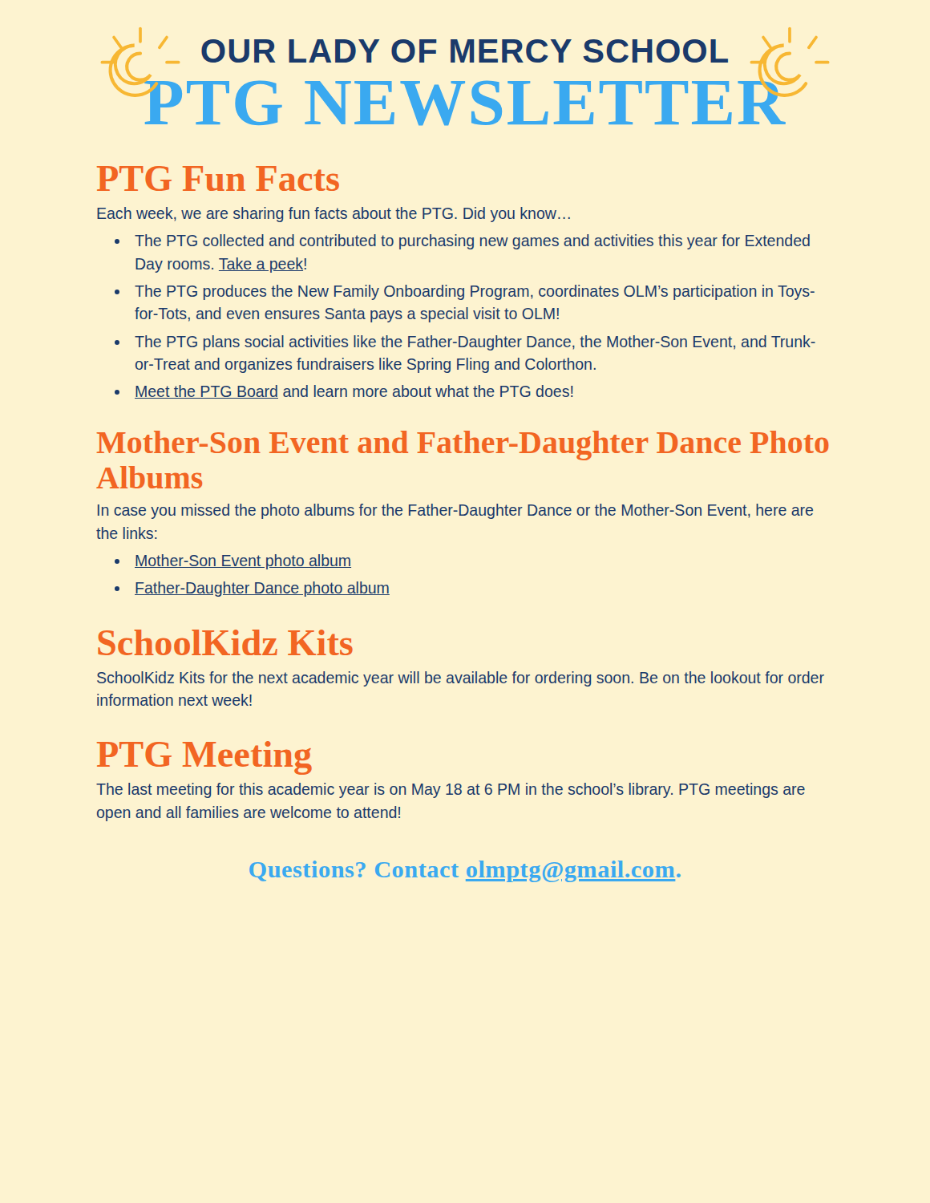Our Lady of Mercy School
PTG Newsletter
PTG Fun Facts
Each week, we are sharing fun facts about the PTG. Did you know…
The PTG collected and contributed to purchasing new games and activities this year for Extended Day rooms. Take a peek!
The PTG produces the New Family Onboarding Program, coordinates OLM’s participation in Toys-for-Tots, and even ensures Santa pays a special visit to OLM!
The PTG plans social activities like the Father-Daughter Dance, the Mother-Son Event, and Trunk-or-Treat and organizes fundraisers like Spring Fling and Colorthon.
Meet the PTG Board and learn more about what the PTG does!
Mother-Son Event and Father-Daughter Dance Photo Albums
In case you missed the photo albums for the Father-Daughter Dance or the Mother-Son Event, here are the links:
Mother-Son Event photo album
Father-Daughter Dance photo album
SchoolKidz Kits
SchoolKidz Kits for the next academic year will be available for ordering soon. Be on the lookout for order information next week!
PTG Meeting
The last meeting for this academic year is on May 18 at 6 PM in the school’s library. PTG meetings are open and all families are welcome to attend!
Questions? Contact olmptg@gmail.com.